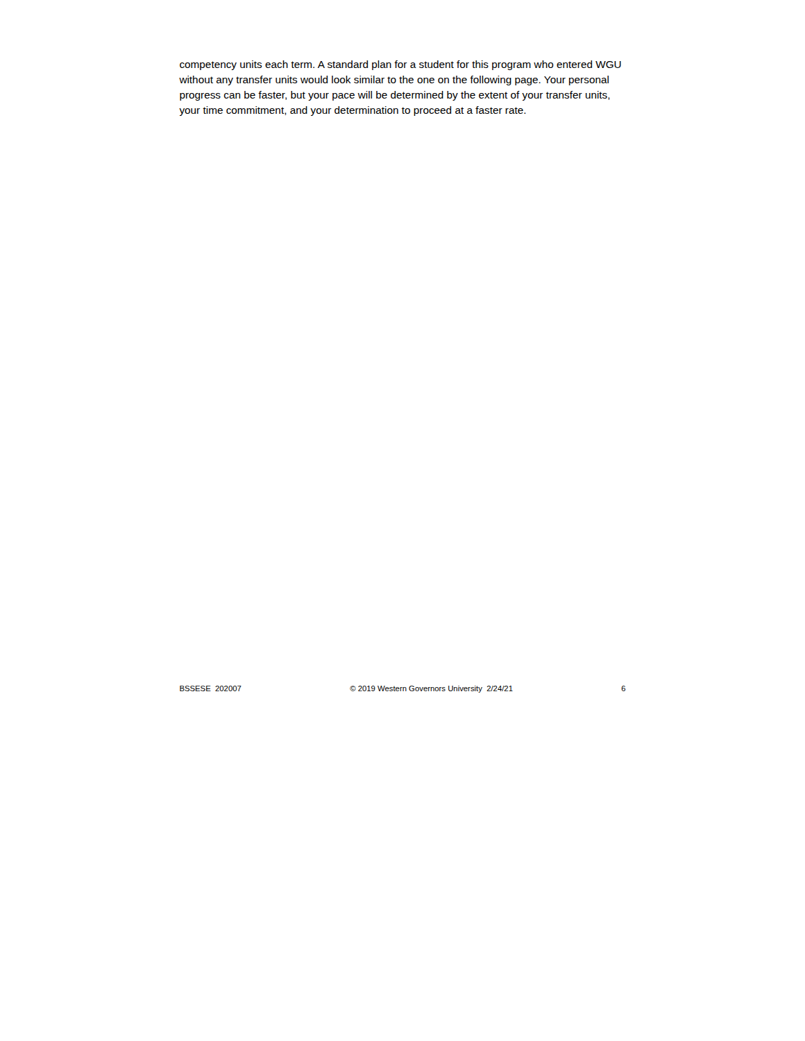competency units each term. A standard plan for a student for this program who entered WGU without any transfer units would look similar to the one on the following page. Your personal progress can be faster, but your pace will be determined by the extent of your transfer units, your time commitment, and your determination to proceed at a faster rate.
BSSESE 202007 © 2019 Western Governors University 2/24/21 6